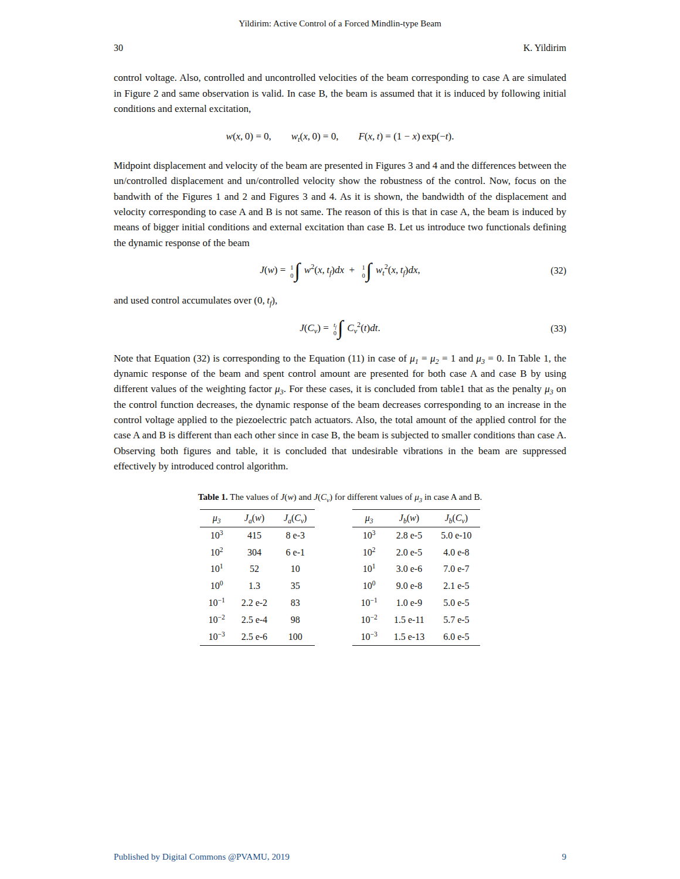Yildirim: Active Control of a Forced Mindlin-type Beam
30
K. Yildirim
control voltage. Also, controlled and uncontrolled velocities of the beam corresponding to case A are simulated in Figure 2 and same observation is valid. In case B, the beam is assumed that it is induced by following initial conditions and external excitation,
w(x, 0) = 0,  wt(x, 0) = 0,  F(x, t) = (1 − x) exp(−t).
Midpoint displacement and velocity of the beam are presented in Figures 3 and 4 and the differences between the un/controlled displacement and un/controlled velocity show the robustness of the control. Now, focus on the bandwith of the Figures 1 and 2 and Figures 3 and 4. As it is shown, the bandwidth of the displacement and velocity corresponding to case A and B is not same. The reason of this is that in case A, the beam is induced by means of bigger initial conditions and external excitation than case B. Let us introduce two functionals defining the dynamic response of the beam
J(w) = 10∫ w2(x, tf)dx + 10∫ wt2(x, tf)dx,
(32)
and used control accumulates over (0, tf),
J(Cv) = tf 0∫ Cv2(t)dt.
(33)
Note that Equation (32) is corresponding to the Equation (11) in case of μ1 = μ2 = 1 and μ3 = 0. In Table 1, the dynamic response of the beam and spent control amount are presented for both case A and case B by using different values of the weighting factor μ3. For these cases, it is concluded from table1 that as the penalty μ3 on the control function decreases, the dynamic response of the beam decreases corresponding to an increase in the control voltage applied to the piezoelectric patch actuators. Also, the total amount of the applied control for the case A and B is different than each other since in case B, the beam is subjected to smaller conditions than case A. Observing both figures and table, it is concluded that undesirable vibrations in the beam are suppressed effectively by introduced control algorithm.
Table 1. The values of J(w) and J(Cv) for different values of μ3 in case A and B.
| μ 3 | J a ( w ) | J a ( C v ) |
| --- | --- | --- |
| 10 3 | 415 | 8 e-3 |
| 10 2 | 304 | 6 e-1 |
| 10 1 | 52 | 10 |
| 10 0 | 1.3 | 35 |
| 10 −1 | 2.2 e-2 | 83 |
| 10 −2 | 2.5 e-4 | 98 |
| 10 −3 | 2.5 e-6 | 100 |
| μ 3 | J b ( w ) | J b ( C v ) |
| --- | --- | --- |
| 10 3 | 2.8 e-5 | 5.0 e-10 |
| 10 2 | 2.0 e-5 | 4.0 e-8 |
| 10 1 | 3.0 e-6 | 7.0 e-7 |
| 10 0 | 9.0 e-8 | 2.1 e-5 |
| 10 −1 | 1.0 e-9 | 5.0 e-5 |
| 10 −2 | 1.5 e-11 | 5.7 e-5 |
| 10 −3 | 1.5 e-13 | 6.0 e-5 |
Published by Digital Commons @PVAMU, 2019
9